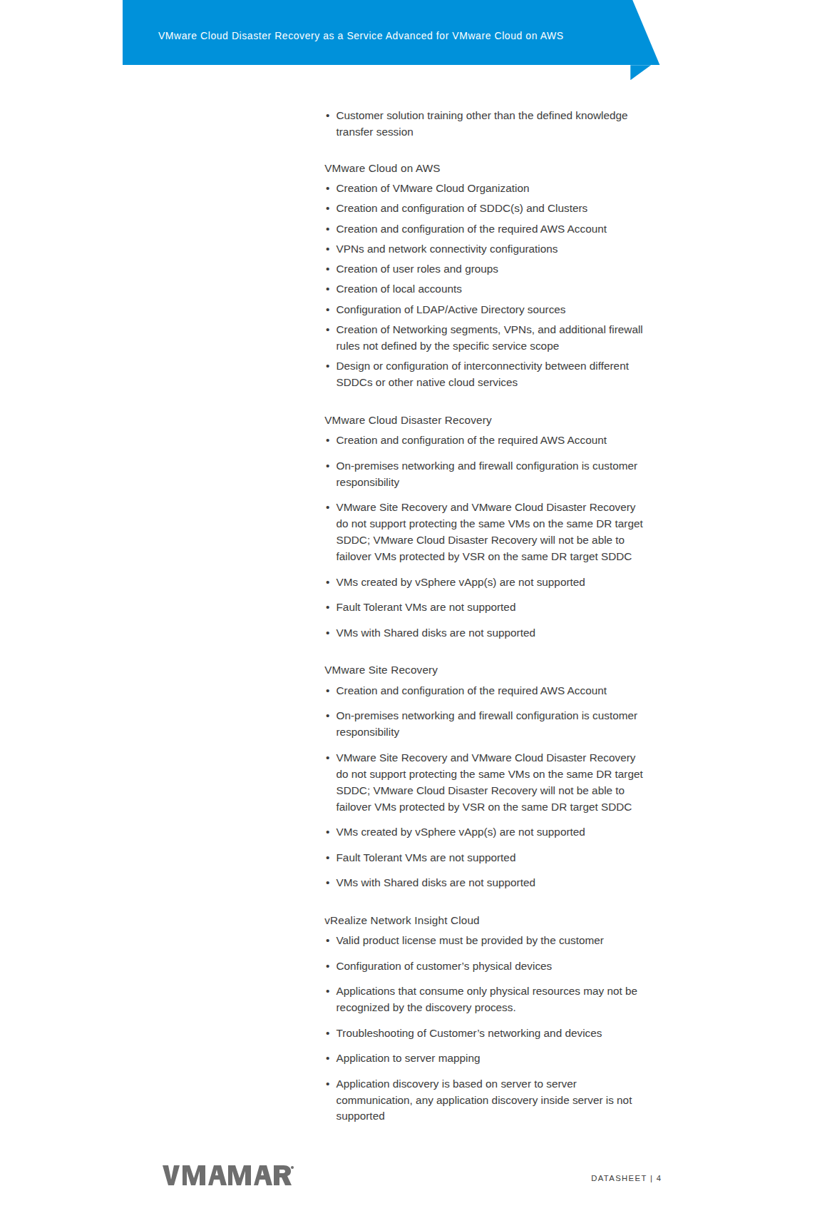VMware Cloud Disaster Recovery as a Service Advanced for VMware Cloud on AWS
Customer solution training other than the defined knowledge transfer session
VMware Cloud on AWS
Creation of VMware Cloud Organization
Creation and configuration of SDDC(s) and Clusters
Creation and configuration of the required AWS Account
VPNs and network connectivity configurations
Creation of user roles and groups
Creation of local accounts
Configuration of LDAP/Active Directory sources
Creation of Networking segments, VPNs, and additional firewall rules not defined by the specific service scope
Design or configuration of interconnectivity between different SDDCs or other native cloud services
VMware Cloud Disaster Recovery
Creation and configuration of the required AWS Account
On-premises networking and firewall configuration is customer responsibility
VMware Site Recovery and VMware Cloud Disaster Recovery do not support protecting the same VMs on the same DR target SDDC; VMware Cloud Disaster Recovery will not be able to failover VMs protected by VSR on the same DR target SDDC
VMs created by vSphere vApp(s) are not supported
Fault Tolerant VMs are not supported
VMs with Shared disks are not supported
VMware Site Recovery
Creation and configuration of the required AWS Account
On-premises networking and firewall configuration is customer responsibility
VMware Site Recovery and VMware Cloud Disaster Recovery do not support protecting the same VMs on the same DR target SDDC; VMware Cloud Disaster Recovery will not be able to failover VMs protected by VSR on the same DR target SDDC
VMs created by vSphere vApp(s) are not supported
Fault Tolerant VMs are not supported
VMs with Shared disks are not supported
vRealize Network Insight Cloud
Valid product license must be provided by the customer
Configuration of customer’s physical devices
Applications that consume only physical resources may not be recognized by the discovery process.
Troubleshooting of Customer’s networking and devices
Application to server mapping
Application discovery is based on server to server communication, any application discovery inside server is not supported
DATASHEET | 4